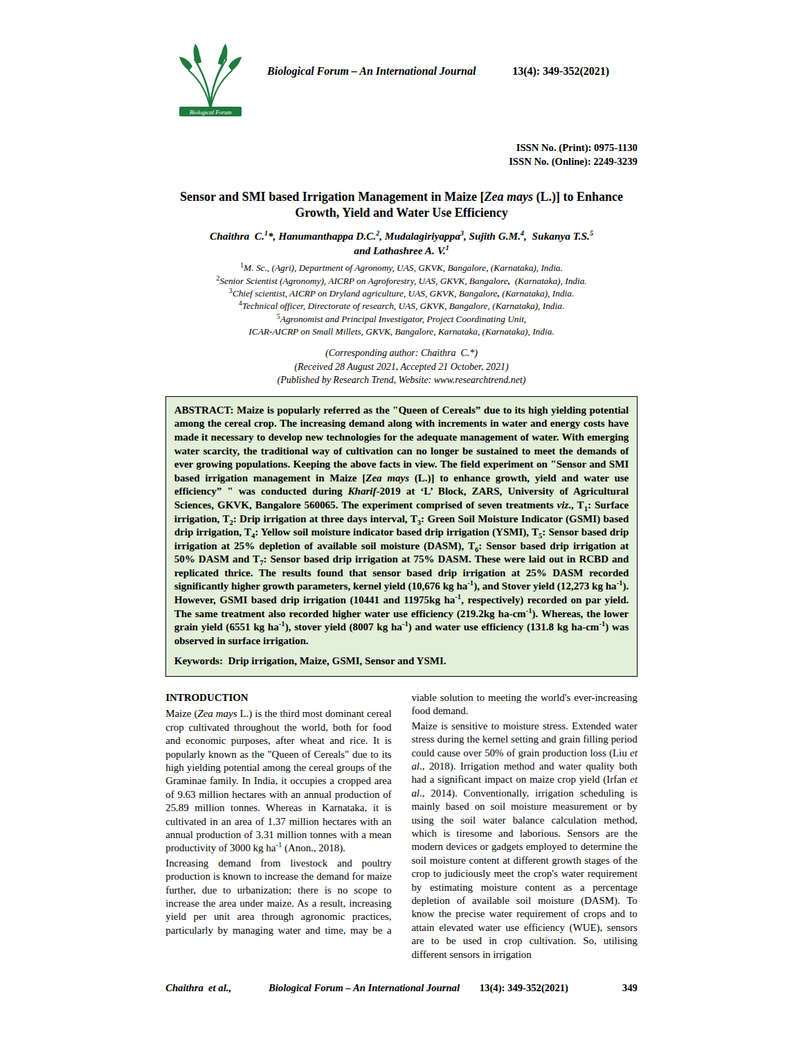Biological Forum
Biological Forum – An International Journal13(4): 349-352(2021)
ISSN No. (Print): 0975-1130
ISSN No. (Online): 2249-3239
Sensor and SMI based Irrigation Management in Maize [Zea mays (L.)] to Enhance Growth, Yield and Water Use Efficiency
Chaithra C.1*, Hanumanthappa D.C.2, Mudalagiriyappa3, Sujith G.M.4, Sukanya T.S.5
and Lathashree A. V.1
1M. Sc., (Agri), Department of Agronomy, UAS, GKVK, Bangalore, (Karnataka), India.
2Senior Scientist (Agronomy), AICRP on Agroforestry, UAS, GKVK, Bangalore, (Karnataka), India.
3Chief scientist, AICRP on Dryland agriculture, UAS, GKVK, Bangalore, (Karnataka), India.
4Technical officer, Directorate of research, UAS, GKVK, Bangalore, (Karnataka), India.
5Agronomist and Principal Investigator, Project Coordinating Unit,
ICAR-AICRP on Small Millets, GKVK, Bangalore, Karnataka, (Karnataka), India.
(Corresponding author: Chaithra C.*)
(Received 28 August 2021, Accepted 21 October, 2021)
(Published by Research Trend, Website: www.researchtrend.net)
ABSTRACT: Maize is popularly referred as the "Queen of Cereals” due to its high yielding potential among the cereal crop. The increasing demand along with increments in water and energy costs have made it necessary to develop new technologies for the adequate management of water. With emerging water scarcity, the traditional way of cultivation can no longer be sustained to meet the demands of ever growing populations. Keeping the above facts in view. The field experiment on "Sensor and SMI based irrigation management in Maize [Zea mays (L.)] to enhance growth, yield and water use efficiency” " was conducted during Kharif-2019 at ‘L’ Block, ZARS, University of Agricultural Sciences, GKVK, Bangalore 560065. The experiment comprised of seven treatments viz., T1: Surface irrigation, T2: Drip irrigation at three days interval, T3: Green Soil Moisture Indicator (GSMI) based drip irrigation, T4: Yellow soil moisture indicator based drip irrigation (YSMI), T5: Sensor based drip irrigation at 25% depletion of available soil moisture (DASM), T6: Sensor based drip irrigation at 50% DASM and T7: Sensor based drip irrigation at 75% DASM. These were laid out in RCBD and replicated thrice. The results found that sensor based drip irrigation at 25% DASM recorded significantly higher growth parameters, kernel yield (10,676 kg ha-1), and Stover yield (12,273 kg ha-1). However, GSMI based drip irrigation (10441 and 11975kg ha-1, respectively) recorded on par yield. The same treatment also recorded higher water use efficiency (219.2kg ha-cm-1). Whereas, the lower grain yield (6551 kg ha-1), stover yield (8007 kg ha-1) and water use efficiency (131.8 kg ha-cm-1) was observed in surface irrigation.
Keywords: Drip irrigation, Maize, GSMI, Sensor and YSMI.
INTRODUCTION
Maize (Zea mays L.) is the third most dominant cereal crop cultivated throughout the world, both for food and economic purposes, after wheat and rice. It is popularly known as the "Queen of Cereals" due to its high yielding potential among the cereal groups of the Graminae family. In India, it occupies a cropped area of 9.63 million hectares with an annual production of 25.89 million tonnes. Whereas in Karnataka, it is cultivated in an area of 1.37 million hectares with an annual production of 3.31 million tonnes with a mean productivity of 3000 kg ha-1 (Anon., 2018).
Increasing demand from livestock and poultry production is known to increase the demand for maize further, due to urbanization; there is no scope to increase the area under maize. As a result, increasing yield per unit area through agronomic practices, particularly by managing water and time, may be a viable solution to meeting the world's ever-increasing food demand.
Maize is sensitive to moisture stress. Extended water stress during the kernel setting and grain filling period could cause over 50% of grain production loss (Liu et al., 2018). Irrigation method and water quality both had a significant impact on maize crop yield (Irfan et al., 2014). Conventionally, irrigation scheduling is mainly based on soil moisture measurement or by using the soil water balance calculation method, which is tiresome and laborious. Sensors are the modern devices or gadgets employed to determine the soil moisture content at different growth stages of the crop to judiciously meet the crop's water requirement by estimating moisture content as a percentage depletion of available soil moisture (DASM). To know the precise water requirement of crops and to attain elevated water use efficiency (WUE), sensors are to be used in crop cultivation. So, utilising different sensors in irrigation
Chaithra et al.,
Biological Forum – An International Journal13(4): 349-352(2021)
349